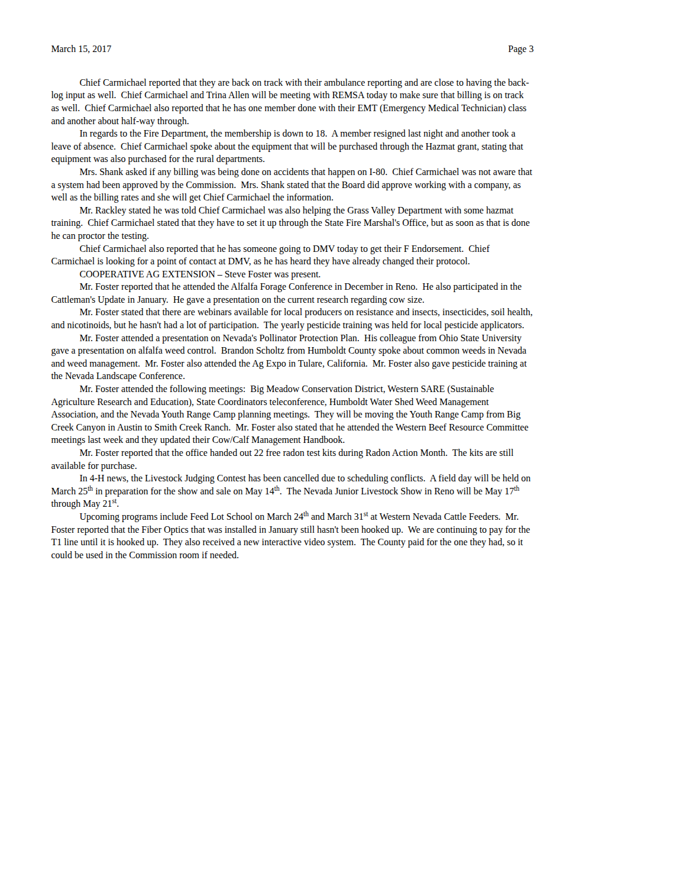March 15, 2017 Page 3
Chief Carmichael reported that they are back on track with their ambulance reporting and are close to having the back-log input as well. Chief Carmichael and Trina Allen will be meeting with REMSA today to make sure that billing is on track as well. Chief Carmichael also reported that he has one member done with their EMT (Emergency Medical Technician) class and another about half-way through.
In regards to the Fire Department, the membership is down to 18. A member resigned last night and another took a leave of absence. Chief Carmichael spoke about the equipment that will be purchased through the Hazmat grant, stating that equipment was also purchased for the rural departments.
Mrs. Shank asked if any billing was being done on accidents that happen on I-80. Chief Carmichael was not aware that a system had been approved by the Commission. Mrs. Shank stated that the Board did approve working with a company, as well as the billing rates and she will get Chief Carmichael the information.
Mr. Rackley stated he was told Chief Carmichael was also helping the Grass Valley Department with some hazmat training. Chief Carmichael stated that they have to set it up through the State Fire Marshal's Office, but as soon as that is done he can proctor the testing.
Chief Carmichael also reported that he has someone going to DMV today to get their F Endorsement. Chief Carmichael is looking for a point of contact at DMV, as he has heard they have already changed their protocol.
COOPERATIVE AG EXTENSION – Steve Foster was present.
Mr. Foster reported that he attended the Alfalfa Forage Conference in December in Reno. He also participated in the Cattleman's Update in January. He gave a presentation on the current research regarding cow size.
Mr. Foster stated that there are webinars available for local producers on resistance and insects, insecticides, soil health, and nicotinoids, but he hasn't had a lot of participation. The yearly pesticide training was held for local pesticide applicators.
Mr. Foster attended a presentation on Nevada's Pollinator Protection Plan. His colleague from Ohio State University gave a presentation on alfalfa weed control. Brandon Scholtz from Humboldt County spoke about common weeds in Nevada and weed management. Mr. Foster also attended the Ag Expo in Tulare, California. Mr. Foster also gave pesticide training at the Nevada Landscape Conference.
Mr. Foster attended the following meetings: Big Meadow Conservation District, Western SARE (Sustainable Agriculture Research and Education), State Coordinators teleconference, Humboldt Water Shed Weed Management Association, and the Nevada Youth Range Camp planning meetings. They will be moving the Youth Range Camp from Big Creek Canyon in Austin to Smith Creek Ranch. Mr. Foster also stated that he attended the Western Beef Resource Committee meetings last week and they updated their Cow/Calf Management Handbook.
Mr. Foster reported that the office handed out 22 free radon test kits during Radon Action Month. The kits are still available for purchase.
In 4-H news, the Livestock Judging Contest has been cancelled due to scheduling conflicts. A field day will be held on March 25th in preparation for the show and sale on May 14th. The Nevada Junior Livestock Show in Reno will be May 17th through May 21st.
Upcoming programs include Feed Lot School on March 24th and March 31st at Western Nevada Cattle Feeders. Mr. Foster reported that the Fiber Optics that was installed in January still hasn't been hooked up. We are continuing to pay for the T1 line until it is hooked up. They also received a new interactive video system. The County paid for the one they had, so it could be used in the Commission room if needed.